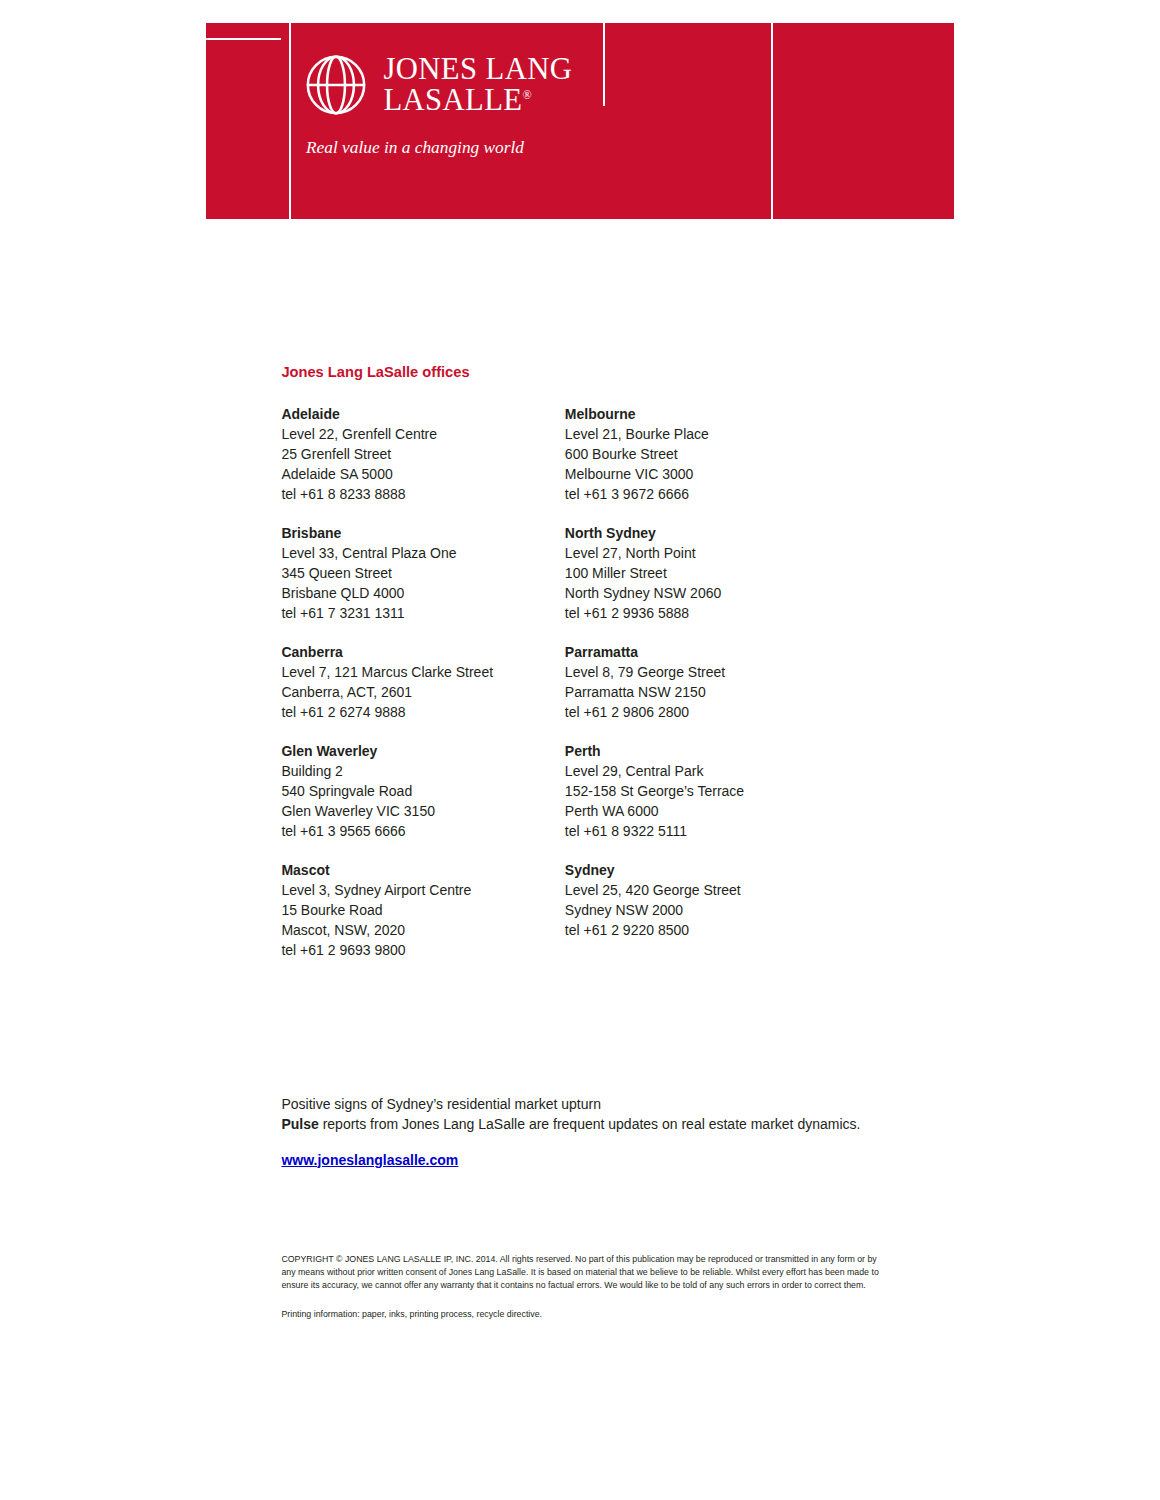JONES LANG
LASALLE®
Real value in a changing world
Jones Lang LaSalle offices
Adelaide
Level 22, Grenfell Centre
25 Grenfell Street
Adelaide SA 5000
tel +61 8 8233 8888
Melbourne
Level 21, Bourke Place
600 Bourke Street
Melbourne VIC 3000
tel +61 3 9672 6666
Brisbane
Level 33, Central Plaza One
345 Queen Street
Brisbane QLD 4000
tel +61 7 3231 1311
North Sydney
Level 27, North Point
100 Miller Street
North Sydney NSW 2060
tel +61 2 9936 5888
Canberra
Level 7, 121 Marcus Clarke Street
Canberra, ACT, 2601
tel +61 2 6274 9888
Parramatta
Level 8, 79 George Street
Parramatta NSW 2150
tel +61 2 9806 2800
Glen Waverley
Building 2
540 Springvale Road
Glen Waverley VIC 3150
tel +61 3 9565 6666
Perth
Level 29, Central Park
152-158 St George’s Terrace
Perth WA 6000
tel +61 8 9322 5111
Mascot
Level 3, Sydney Airport Centre
15 Bourke Road
Mascot, NSW, 2020
tel +61 2 9693 9800
Sydney
Level 25, 420 George Street
Sydney NSW 2000
tel +61 2 9220 8500
Positive signs of Sydney’s residential market upturn
Pulse reports from Jones Lang LaSalle are frequent updates on real estate market dynamics.
www.joneslanglasalle.com
COPYRIGHT © JONES LANG LASALLE IP, INC. 2014. All rights reserved. No part of this publication may be reproduced or transmitted in any form or by any means without prior written consent of Jones Lang LaSalle. It is based on material that we believe to be reliable. Whilst every effort has been made to ensure its accuracy, we cannot offer any warranty that it contains no factual errors. We would like to be told of any such errors in order to correct them.
Printing information: paper, inks, printing process, recycle directive.